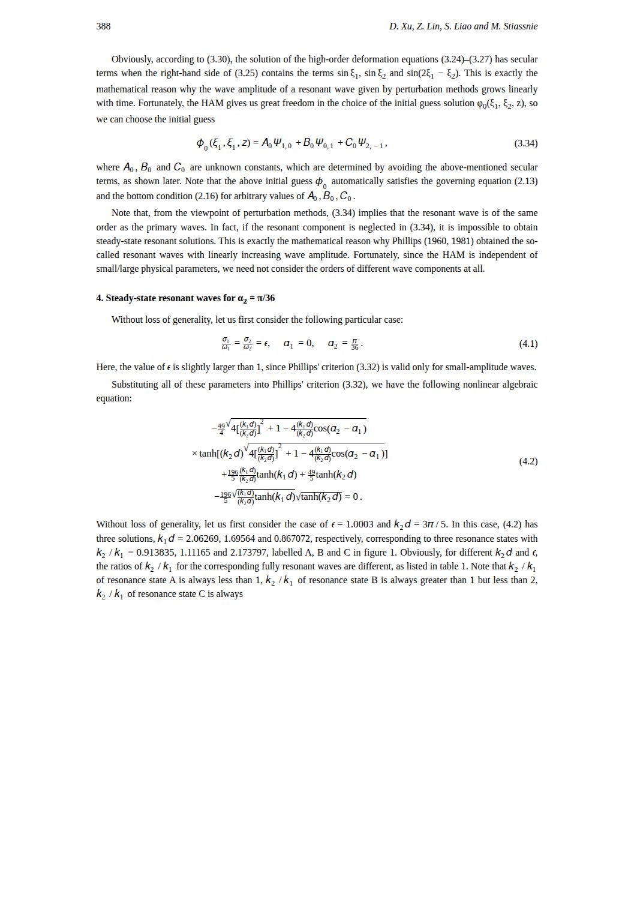388 D. Xu, Z. Lin, S. Liao and M. Stiassnie
Obviously, according to (3.30), the solution of the high-order deformation equations (3.24)–(3.27) has secular terms when the right-hand side of (3.25) contains the terms sin ξ1, sin ξ2 and sin(2ξ1 − ξ2). This is exactly the mathematical reason why the wave amplitude of a resonant wave given by perturbation methods grows linearly with time. Fortunately, the HAM gives us great freedom in the choice of the initial guess solution φ0(ξ1, ξ2, z), so we can choose the initial guess
ϕ0 (ξ1, ξ1,z) = A0Ψ1,0 + B0Ψ0,1 + C0Ψ2,−1 , (3.34)
where A0, B0 and C0 are unknown constants, which are determined by avoiding the above-mentioned secular terms, as shown later. Note that the above initial guess ϕ0 automatically satisfies the governing equation (2.13) and the bottom condition (2.16) for arbitrary values of A0, B0, C0.
Note that, from the viewpoint of perturbation methods, (3.34) implies that the resonant wave is of the same order as the primary waves. In fact, if the resonant component is neglected in (3.34), it is impossible to obtain steady-state resonant solutions. This is exactly the mathematical reason why Phillips (1960, 1981) obtained the so-called resonant waves with linearly increasing wave amplitude. Fortunately, since the HAM is independent of small/large physical parameters, we need not consider the orders of different wave components at all.
4. Steady-state resonant waves for α2 = π/36
Without loss of generality, let us first consider the following particular case:
σ1ω1 = σ2ω2 =ϵ, α1=0, α2= π36. (4.1)
Here, the value of ϵ is slightly larger than 1, since Phillips' criterion (3.32) is valid only for small-amplitude waves.
Substituting all of these parameters into Phillips' criterion (3.32), we have the following nonlinear algebraic equation:
−494 4 [(k1d)(k2d)] 2 +1−4 (k1d)(k2d) cos(α2−α1) ×tanh [ (k2d) 4 [(k1d)(k2d)] 2 +1−4 (k1d)(k2d) cos(α2−α1) ] +1965 (k1d)(k2d) tanh(k1d) +495 tanh(k2d) −1965 (k1d)(k2d) tanh(k1d) tanh(k2d) =0. (4.2)
Without loss of generality, let us first consider the case of ϵ=1.0003 and k2d=3π/5. In this case, (4.2) has three solutions, k1d=2.06269, 1.69564 and 0.867072, respectively, corresponding to three resonance states with k2/k1=0.913835, 1.11165 and 2.173797, labelled A, B and C in figure 1. Obviously, for different k2d and ϵ, the ratios of k2/k1 for the corresponding fully resonant waves are different, as listed in table 1. Note that k2/k1 of resonance state A is always less than 1, k2/k1 of resonance state B is always greater than 1 but less than 2, k2/k1 of resonance state C is always